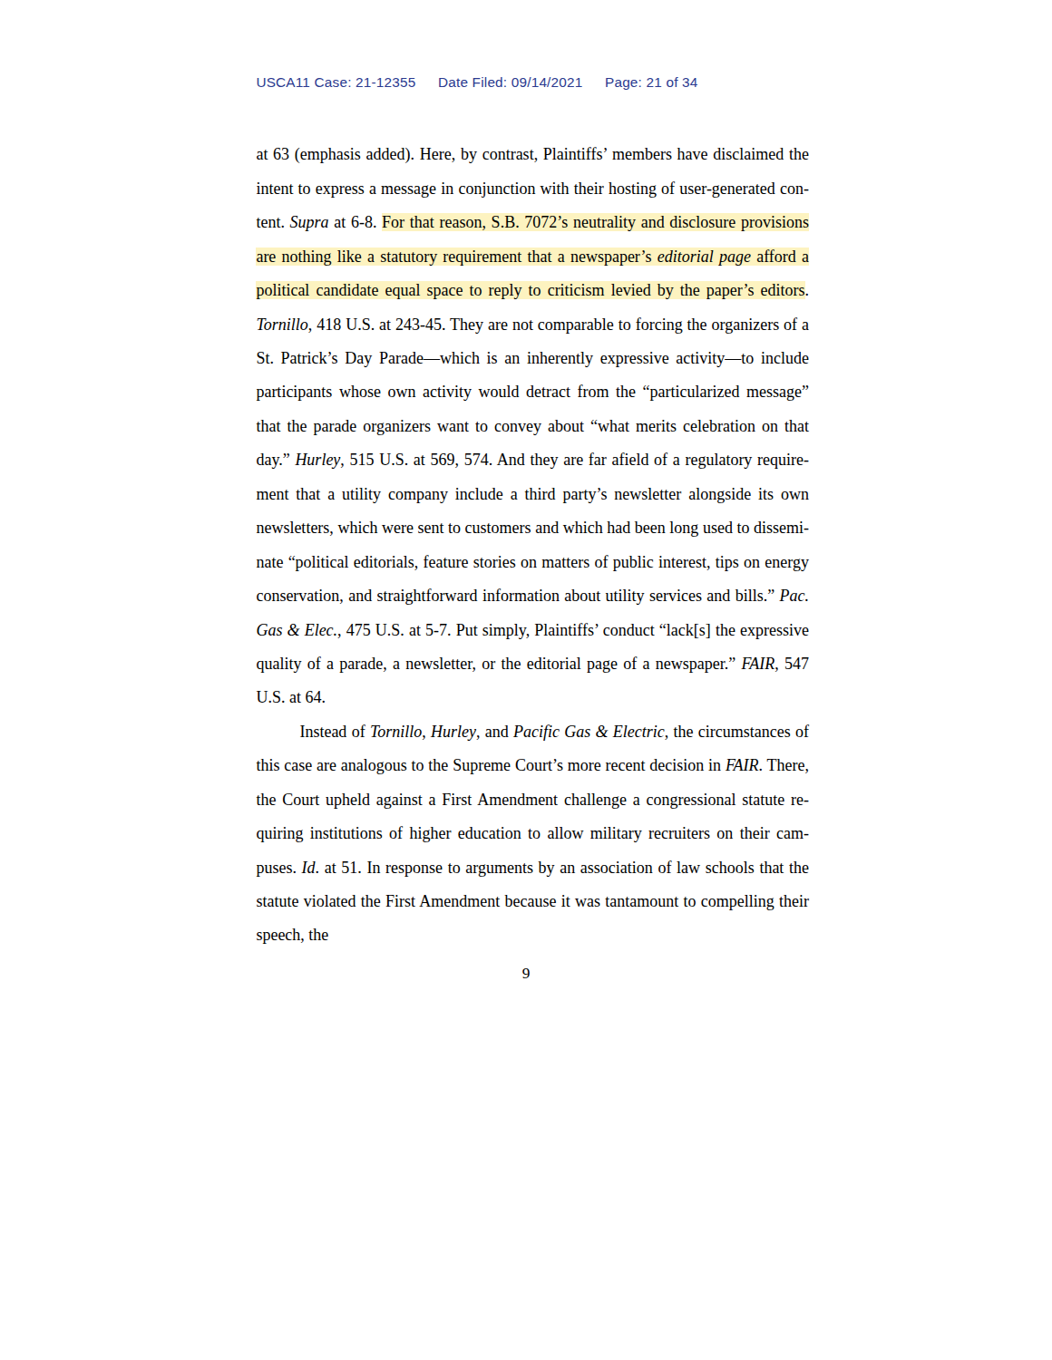USCA11 Case: 21-12355 Date Filed: 09/14/2021 Page: 21 of 34
at 63 (emphasis added). Here, by contrast, Plaintiffs’ members have disclaimed the intent to express a message in conjunction with their hosting of user-generated content. Supra at 6-8. For that reason, S.B. 7072’s neutrality and disclosure provisions are nothing like a statutory requirement that a newspaper’s editorial page afford a political candidate equal space to reply to criticism levied by the paper’s editors. Tornillo, 418 U.S. at 243-45. They are not comparable to forcing the organizers of a St. Patrick’s Day Parade—which is an inherently expressive activity—to include participants whose own activity would detract from the “particularized message” that the parade organizers want to convey about “what merits celebration on that day.” Hurley, 515 U.S. at 569, 574. And they are far afield of a regulatory requirement that a utility company include a third party’s newsletter alongside its own newsletters, which were sent to customers and which had been long used to disseminate “political editorials, feature stories on matters of public interest, tips on energy conservation, and straightforward information about utility services and bills.” Pac. Gas & Elec., 475 U.S. at 5-7. Put simply, Plaintiffs’ conduct “lack[s] the expressive quality of a parade, a newsletter, or the editorial page of a newspaper.” FAIR, 547 U.S. at 64.
Instead of Tornillo, Hurley, and Pacific Gas & Electric, the circumstances of this case are analogous to the Supreme Court’s more recent decision in FAIR. There, the Court upheld against a First Amendment challenge a congressional statute requiring institutions of higher education to allow military recruiters on their campuses. Id. at 51. In response to arguments by an association of law schools that the statute violated the First Amendment because it was tantamount to compelling their speech, the
9